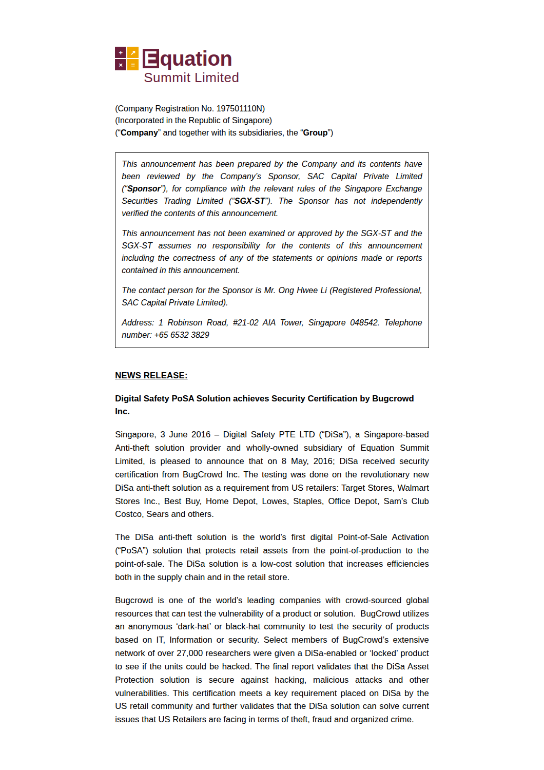+ ↗ × =
Equation
Summit Limited
(Company Registration No. 197501110N)
(Incorporated in the Republic of Singapore)
(“Company” and together with its subsidiaries, the “Group”)
This announcement has been prepared by the Company and its contents have been reviewed by the Company’s Sponsor, SAC Capital Private Limited (“Sponsor”), for compliance with the relevant rules of the Singapore Exchange Securities Trading Limited (“SGX-ST”). The Sponsor has not independently verified the contents of this announcement.
This announcement has not been examined or approved by the SGX-ST and the SGX-ST assumes no responsibility for the contents of this announcement including the correctness of any of the statements or opinions made or reports contained in this announcement.
The contact person for the Sponsor is Mr. Ong Hwee Li (Registered Professional, SAC Capital Private Limited).
Address: 1 Robinson Road, #21-02 AIA Tower, Singapore 048542. Telephone number: +65 6532 3829
NEWS RELEASE:
Digital Safety PoSA Solution achieves Security Certification by Bugcrowd Inc.
Singapore, 3 June 2016 – Digital Safety PTE LTD (“DiSa”), a Singapore-based Anti-theft solution provider and wholly-owned subsidiary of Equation Summit Limited, is pleased to announce that on 8 May, 2016; DiSa received security certification from BugCrowd Inc. The testing was done on the revolutionary new DiSa anti-theft solution as a requirement from US retailers: Target Stores, Walmart Stores Inc., Best Buy, Home Depot, Lowes, Staples, Office Depot, Sam’s Club Costco, Sears and others.
The DiSa anti-theft solution is the world’s first digital Point-of-Sale Activation (“PoSA”) solution that protects retail assets from the point-of-production to the point-of-sale. The DiSa solution is a low-cost solution that increases efficiencies both in the supply chain and in the retail store.
Bugcrowd is one of the world’s leading companies with crowd-sourced global resources that can test the vulnerability of a product or solution. BugCrowd utilizes an anonymous ‘dark-hat’ or black-hat community to test the security of products based on IT, Information or security. Select members of BugCrowd’s extensive network of over 27,000 researchers were given a DiSa-enabled or ‘locked’ product to see if the units could be hacked. The final report validates that the DiSa Asset Protection solution is secure against hacking, malicious attacks and other vulnerabilities. This certification meets a key requirement placed on DiSa by the US retail community and further validates that the DiSa solution can solve current issues that US Retailers are facing in terms of theft, fraud and organized crime.